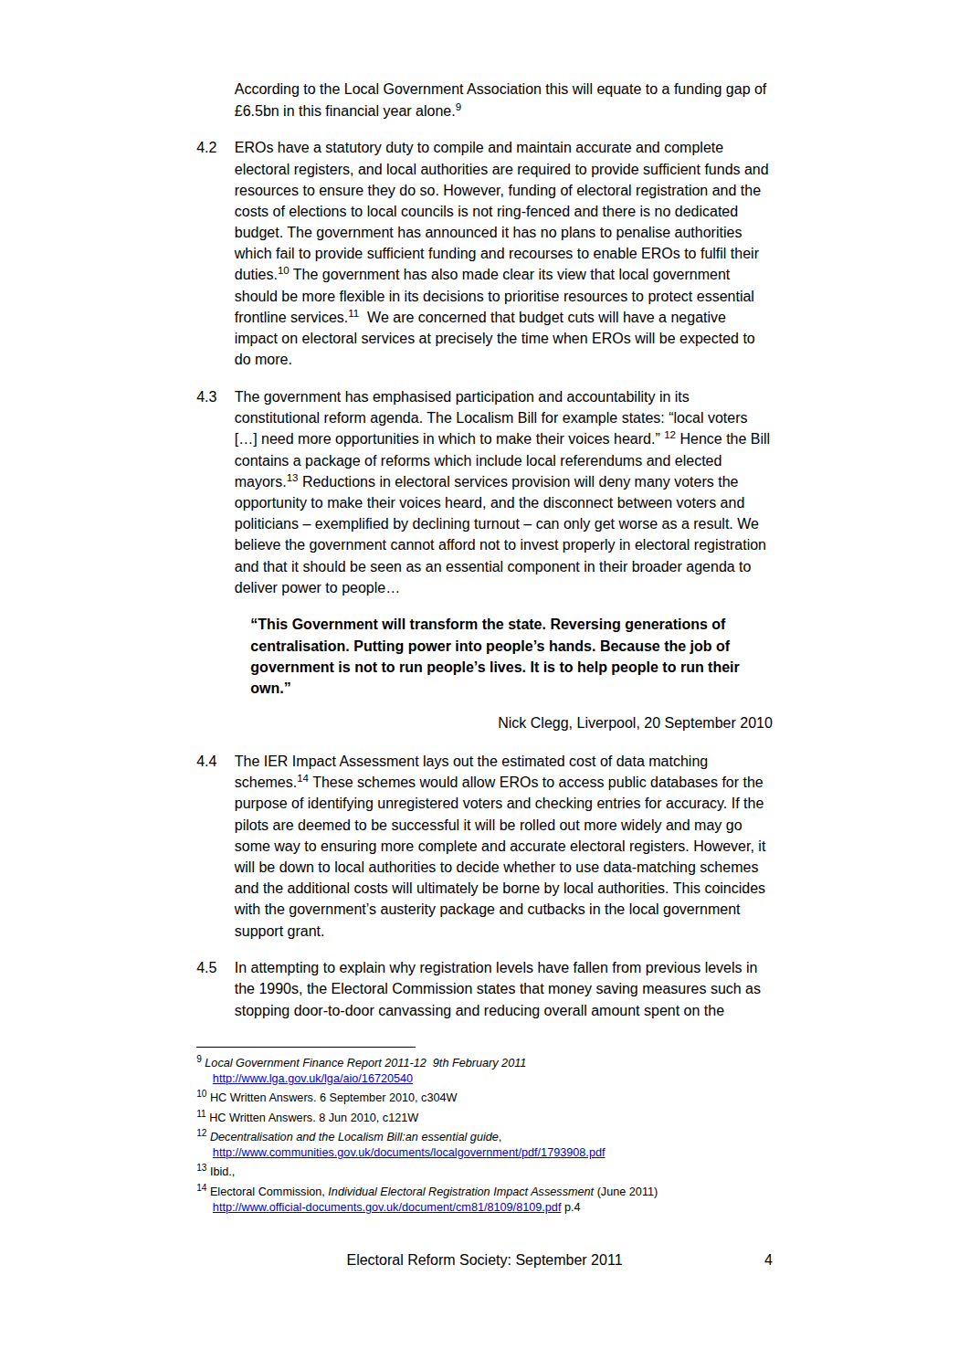According to the Local Government Association this will equate to a funding gap of £6.5bn in this financial year alone.9
4.2
EROs have a statutory duty to compile and maintain accurate and complete electoral registers, and local authorities are required to provide sufficient funds and resources to ensure they do so. However, funding of electoral registration and the costs of elections to local councils is not ring-fenced and there is no dedicated budget. The government has announced it has no plans to penalise authorities which fail to provide sufficient funding and recourses to enable EROs to fulfil their duties.10 The government has also made clear its view that local government should be more flexible in its decisions to prioritise resources to protect essential frontline services.11 We are concerned that budget cuts will have a negative impact on electoral services at precisely the time when EROs will be expected to do more.
4.3
The government has emphasised participation and accountability in its constitutional reform agenda. The Localism Bill for example states: “local voters […] need more opportunities in which to make their voices heard.” 12 Hence the Bill contains a package of reforms which include local referendums and elected mayors.13 Reductions in electoral services provision will deny many voters the opportunity to make their voices heard, and the disconnect between voters and politicians – exemplified by declining turnout – can only get worse as a result. We believe the government cannot afford not to invest properly in electoral registration and that it should be seen as an essential component in their broader agenda to deliver power to people…
“This Government will transform the state. Reversing generations of centralisation. Putting power into people’s hands. Because the job of government is not to run people’s lives. It is to help people to run their own.”
Nick Clegg, Liverpool, 20 September 2010
4.4
The IER Impact Assessment lays out the estimated cost of data matching schemes.14 These schemes would allow EROs to access public databases for the purpose of identifying unregistered voters and checking entries for accuracy. If the pilots are deemed to be successful it will be rolled out more widely and may go some way to ensuring more complete and accurate electoral registers. However, it will be down to local authorities to decide whether to use data-matching schemes and the additional costs will ultimately be borne by local authorities. This coincides with the government’s austerity package and cutbacks in the local government support grant.
4.5
In attempting to explain why registration levels have fallen from previous levels in the 1990s, the Electoral Commission states that money saving measures such as stopping door-to-door canvassing and reducing overall amount spent on the
9 Local Government Finance Report 2011-12 9th February 2011
http://www.lga.gov.uk/lga/aio/16720540
10 HC Written Answers. 6 September 2010, c304W
11 HC Written Answers. 8 Jun 2010, c121W
12 Decentralisation and the Localism Bill:an essential guide,
http://www.communities.gov.uk/documents/localgovernment/pdf/1793908.pdf
13 Ibid.,
14 Electoral Commission, Individual Electoral Registration Impact Assessment (June 2011)
http://www.official-documents.gov.uk/document/cm81/8109/8109.pdf p.4
Electoral Reform Society: September 2011 4